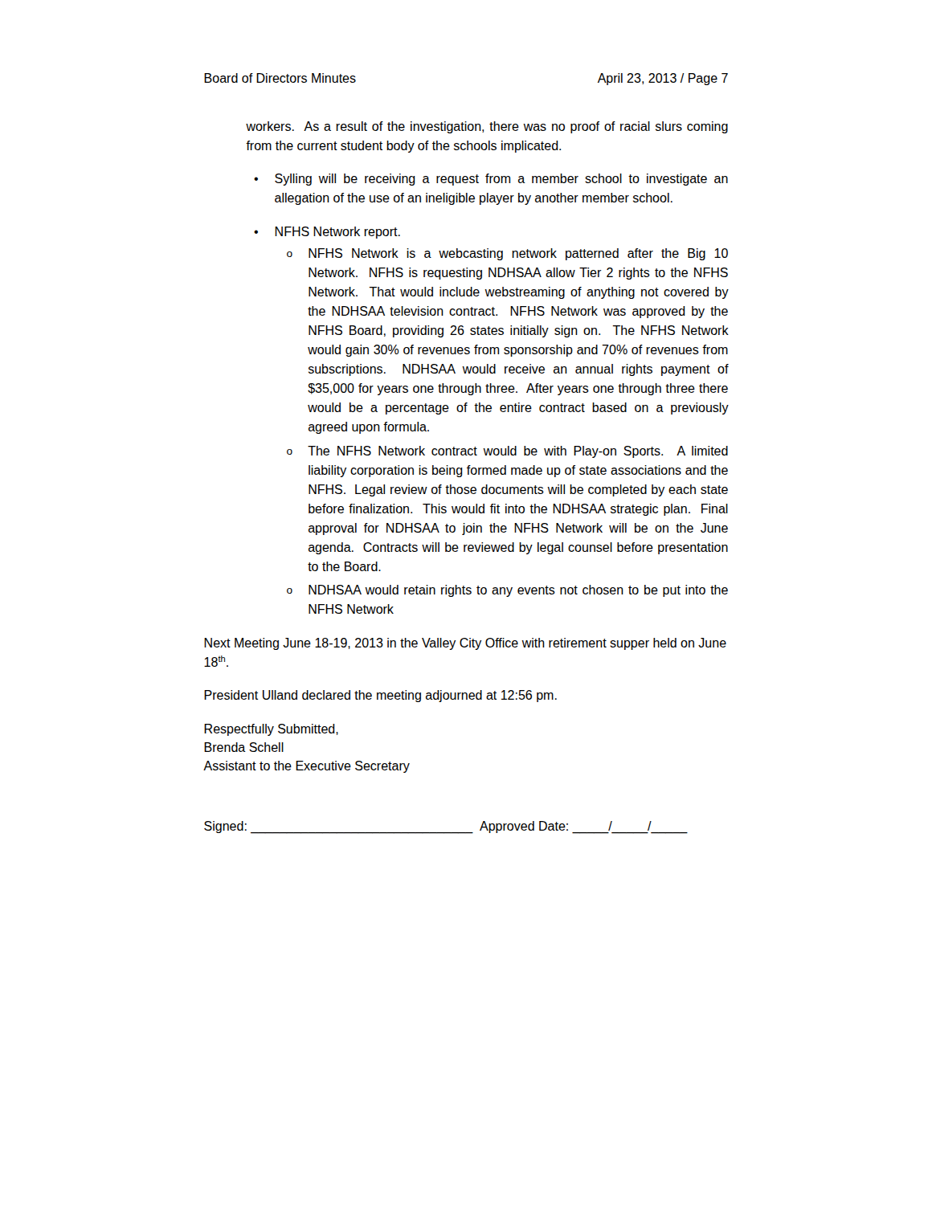Board of Directors Minutes
April 23, 2013 / Page 7
workers. As a result of the investigation, there was no proof of racial slurs coming from the current student body of the schools implicated.
Sylling will be receiving a request from a member school to investigate an allegation of the use of an ineligible player by another member school.
NFHS Network report.
NFHS Network is a webcasting network patterned after the Big 10 Network. NFHS is requesting NDHSAA allow Tier 2 rights to the NFHS Network. That would include webstreaming of anything not covered by the NDHSAA television contract. NFHS Network was approved by the NFHS Board, providing 26 states initially sign on. The NFHS Network would gain 30% of revenues from sponsorship and 70% of revenues from subscriptions. NDHSAA would receive an annual rights payment of $35,000 for years one through three. After years one through three there would be a percentage of the entire contract based on a previously agreed upon formula.
The NFHS Network contract would be with Play-on Sports. A limited liability corporation is being formed made up of state associations and the NFHS. Legal review of those documents will be completed by each state before finalization. This would fit into the NDHSAA strategic plan. Final approval for NDHSAA to join the NFHS Network will be on the June agenda. Contracts will be reviewed by legal counsel before presentation to the Board.
NDHSAA would retain rights to any events not chosen to be put into the NFHS Network
Next Meeting June 18-19, 2013 in the Valley City Office with retirement supper held on June 18th.
President Ulland declared the meeting adjourned at 12:56 pm.
Respectfully Submitted,
Brenda Schell
Assistant to the Executive Secretary
Signed: _______________________________ Approved Date: _____/_____/_____